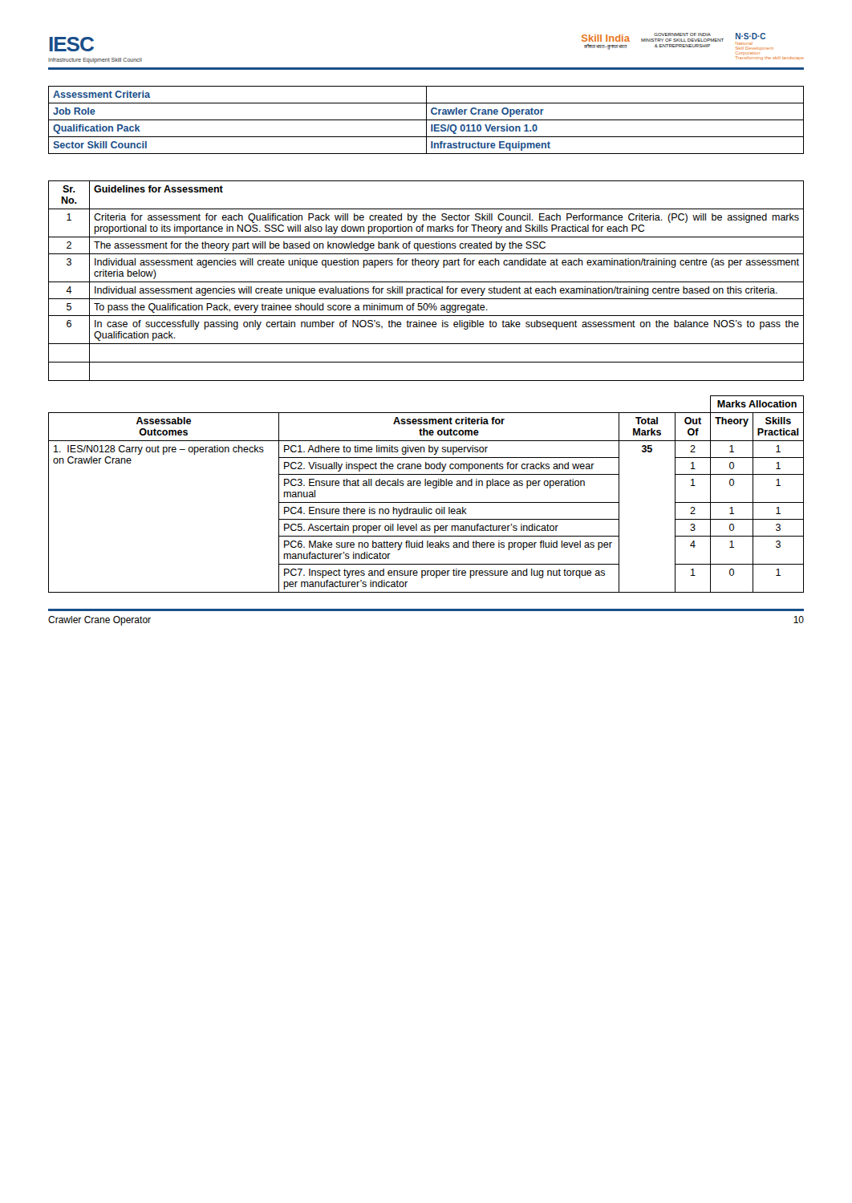IESC Infrastructure Equipment Skill Council
Skill India
कौशल भारत–कुशल भारत
GOVERNMENT OF INDIA
MINISTRY OF SKILL DEVELOPMENT
& ENTREPRENEURSHIP
N·S·D·C National
Skill Development
Corporation Transforming the skill landscape
| Assessment Criteria | |
| Job Role | Crawler Crane Operator |
| Qualification Pack | IES/Q 0110 Version 1.0 |
| Sector Skill Council | Infrastructure Equipment |
| Sr. No. | Guidelines for Assessment |
| 1 | Criteria for assessment for each Qualification Pack will be created by the Sector Skill Council. Each Performance Criteria. (PC) will be assigned marks proportional to its importance in NOS. SSC will also lay down proportion of marks for Theory and Skills Practical for each PC |
| 2 | The assessment for the theory part will be based on knowledge bank of questions created by the SSC |
| 3 | Individual assessment agencies will create unique question papers for theory part for each candidate at each examination/training centre (as per assessment criteria below) |
| 4 | Individual assessment agencies will create unique evaluations for skill practical for every student at each examination/training centre based on this criteria. |
| 5 | To pass the Qualification Pack, every trainee should score a minimum of 50% aggregate. |
| 6 | In case of successfully passing only certain number of NOS’s, the trainee is eligible to take subsequent assessment on the balance NOS’s to pass the Qualification pack. |
| | | | | Marks Allocation |
| Assessable Outcomes | Assessment criteria for the outcome | Total Marks | Out Of | Theory | Skills Practical |
| 1. IES/N0128 Carry out pre – operation checks on Crawler Crane | PC1. Adhere to time limits given by supervisor | 35 | 2 | 1 | 1 |
| PC2. Visually inspect the crane body components for cracks and wear | 1 | 0 | 1 |
| PC3. Ensure that all decals are legible and in place as per operation manual | 1 | 0 | 1 |
| PC4. Ensure there is no hydraulic oil leak | 2 | 1 | 1 |
| PC5. Ascertain proper oil level as per manufacturer’s indicator | 3 | 0 | 3 |
| PC6. Make sure no battery fluid leaks and there is proper fluid level as per manufacturer’s indicator | 4 | 1 | 3 |
| PC7. Inspect tyres and ensure proper tire pressure and lug nut torque as per manufacturer’s indicator | 1 | 0 | 1 |
Crawler Crane Operator 10